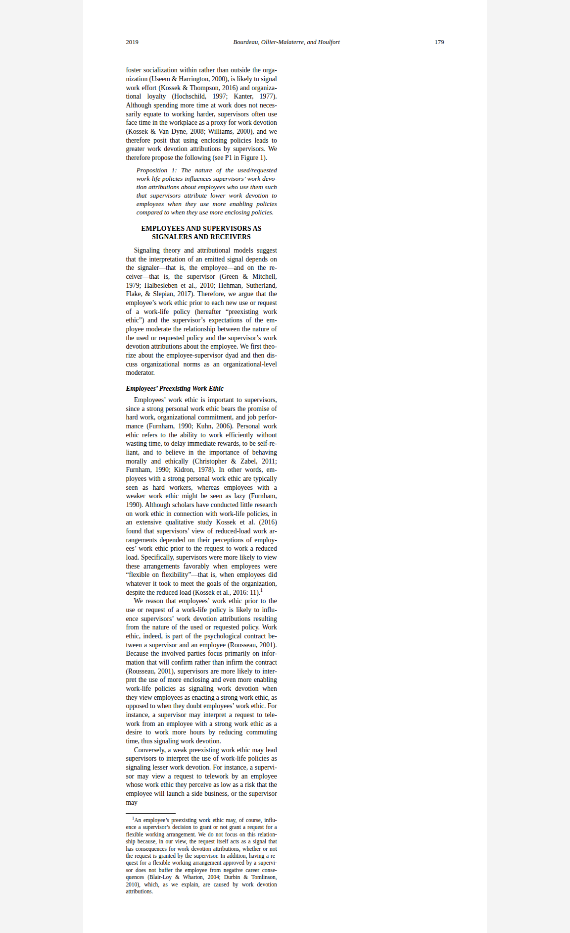2019 Bourdeau, Ollier-Malaterre, and Houlfort 179
foster socialization within rather than outside the organization (Useem & Harrington, 2000), is likely to signal work effort (Kossek & Thompson, 2016) and organizational loyalty (Hochschild, 1997; Kanter, 1977). Although spending more time at work does not necessarily equate to working harder, supervisors often use face time in the workplace as a proxy for work devotion (Kossek & Van Dyne, 2008; Williams, 2000), and we therefore posit that using enclosing policies leads to greater work devotion attributions by supervisors. We therefore propose the following (see P1 in Figure 1).
Proposition 1: The nature of the used/requested work-life policies influences supervisors’ work devotion attributions about employees who use them such that supervisors attribute lower work devotion to employees when they use more enabling policies compared to when they use more enclosing policies.
Employees and Supervisors as Signalers and Receivers
Signaling theory and attributional models suggest that the interpretation of an emitted signal depends on the signaler—that is, the employee—and on the receiver—that is, the supervisor (Green & Mitchell, 1979; Halbesleben et al., 2010; Hehman, Sutherland, Flake, & Slepian, 2017). Therefore, we argue that the employee’s work ethic prior to each new use or request of a work-life policy (hereafter “preexisting work ethic”) and the supervisor’s expectations of the employee moderate the relationship between the nature of the used or requested policy and the supervisor’s work devotion attributions about the employee. We first theorize about the employee-supervisor dyad and then discuss organizational norms as an organizational-level moderator.
Employees’ Preexisting Work Ethic
Employees’ work ethic is important to supervisors, since a strong personal work ethic bears the promise of hard work, organizational commitment, and job performance (Furnham, 1990; Kuhn, 2006). Personal work ethic refers to the ability to work efficiently without wasting time, to delay immediate rewards, to be self-reliant, and to believe in the importance of behaving morally and ethically (Christopher & Zabel, 2011; Furnham, 1990; Kidron, 1978). In other words, employees with a strong personal work ethic are typically seen as hard workers, whereas employees with a weaker work ethic might be seen as lazy (Furnham, 1990). Although scholars have conducted little research on work ethic in connection with work-life policies, in an extensive qualitative study Kossek et al. (2016) found that supervisors’ view of reduced-load work arrangements depended on their perceptions of employees’ work ethic prior to the request to work a reduced load. Specifically, supervisors were more likely to view these arrangements favorably when employees were “flexible on flexibility”—that is, when employees did whatever it took to meet the goals of the organization, despite the reduced load (Kossek et al., 2016: 11).1
We reason that employees’ work ethic prior to the use or request of a work-life policy is likely to influence supervisors’ work devotion attributions resulting from the nature of the used or requested policy. Work ethic, indeed, is part of the psychological contract between a supervisor and an employee (Rousseau, 2001). Because the involved parties focus primarily on information that will confirm rather than infirm the contract (Rousseau, 2001), supervisors are more likely to interpret the use of more enclosing and even more enabling work-life policies as signaling work devotion when they view employees as enacting a strong work ethic, as opposed to when they doubt employees’ work ethic. For instance, a supervisor may interpret a request to telework from an employee with a strong work ethic as a desire to work more hours by reducing commuting time, thus signaling work devotion.
Conversely, a weak preexisting work ethic may lead supervisors to interpret the use of work-life policies as signaling lesser work devotion. For instance, a supervisor may view a request to telework by an employee whose work ethic they perceive as low as a risk that the employee will launch a side business, or the supervisor may
1An employee’s preexisting work ethic may, of course, influence a supervisor’s decision to grant or not grant a request for a flexible working arrangement. We do not focus on this relationship because, in our view, the request itself acts as a signal that has consequences for work devotion attributions, whether or not the request is granted by the supervisor. In addition, having a request for a flexible working arrangement approved by a supervisor does not buffer the employee from negative career consequences (Blair-Loy & Wharton, 2004; Durbin & Tomlinson, 2010), which, as we explain, are caused by work devotion attributions.